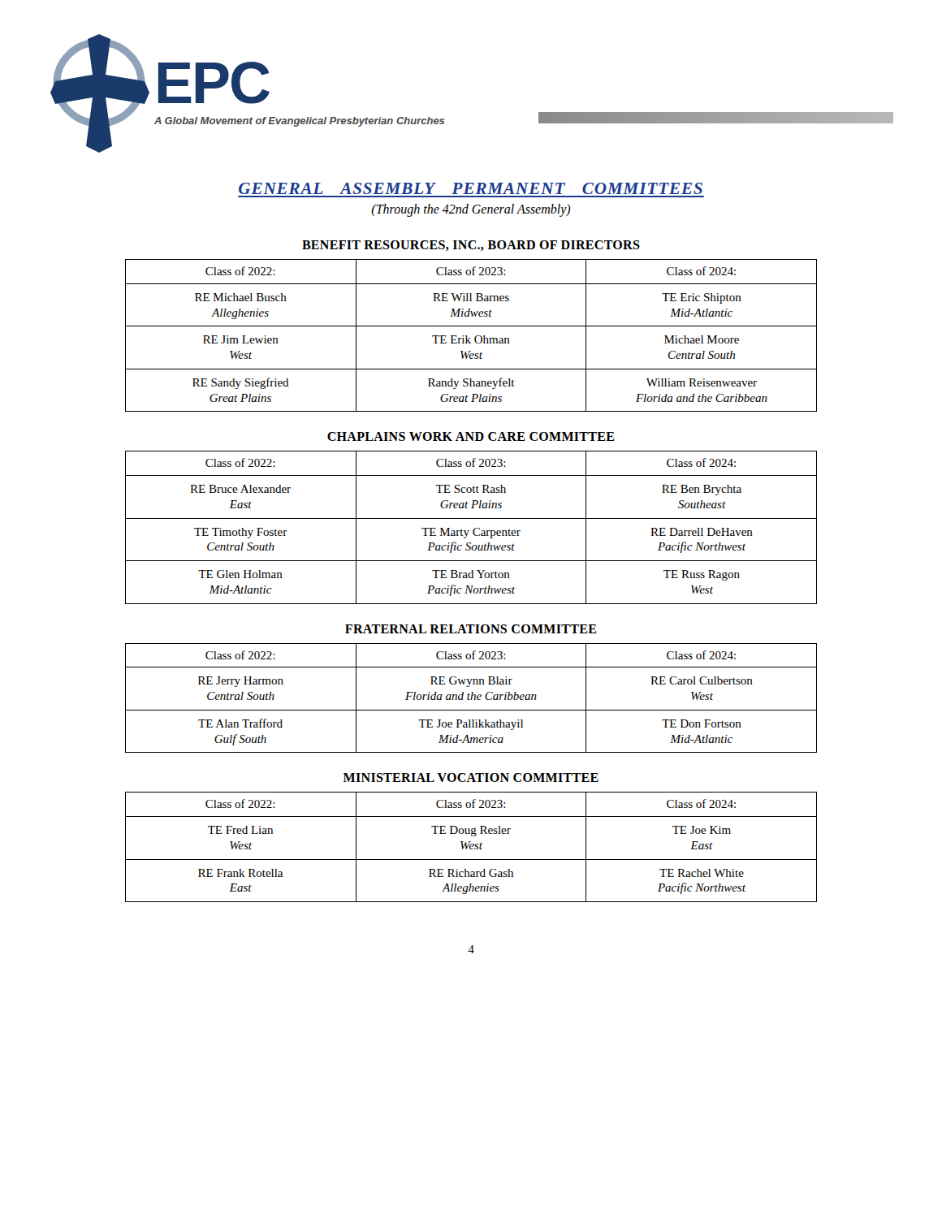EPC
A Global Movement of Evangelical Presbyterian Churches
GENERAL ASSEMBLY PERMANENT COMMITTEES
(Through the 42nd General Assembly)
BENEFIT RESOURCES, INC., BOARD OF DIRECTORS
| Class of 2022: | Class of 2023: | Class of 2024: |
| RE Michael Busch Alleghenies | RE Will Barnes Midwest | TE Eric Shipton Mid-Atlantic |
| RE Jim Lewien West | TE Erik Ohman West | Michael Moore Central South |
| RE Sandy Siegfried Great Plains | Randy Shaneyfelt Great Plains | William Reisenweaver Florida and the Caribbean |
CHAPLAINS WORK AND CARE COMMITTEE
| Class of 2022: | Class of 2023: | Class of 2024: |
| RE Bruce Alexander East | TE Scott Rash Great Plains | RE Ben Brychta Southeast |
| TE Timothy Foster Central South | TE Marty Carpenter Pacific Southwest | RE Darrell DeHaven Pacific Northwest |
| TE Glen Holman Mid-Atlantic | TE Brad Yorton Pacific Northwest | TE Russ Ragon West |
FRATERNAL RELATIONS COMMITTEE
| Class of 2022: | Class of 2023: | Class of 2024: |
| RE Jerry Harmon Central South | RE Gwynn Blair Florida and the Caribbean | RE Carol Culbertson West |
| TE Alan Trafford Gulf South | TE Joe Pallikkathayil Mid-America | TE Don Fortson Mid-Atlantic |
MINISTERIAL VOCATION COMMITTEE
| Class of 2022: | Class of 2023: | Class of 2024: |
| TE Fred Lian West | TE Doug Resler West | TE Joe Kim East |
| RE Frank Rotella East | RE Richard Gash Alleghenies | TE Rachel White Pacific Northwest |
4